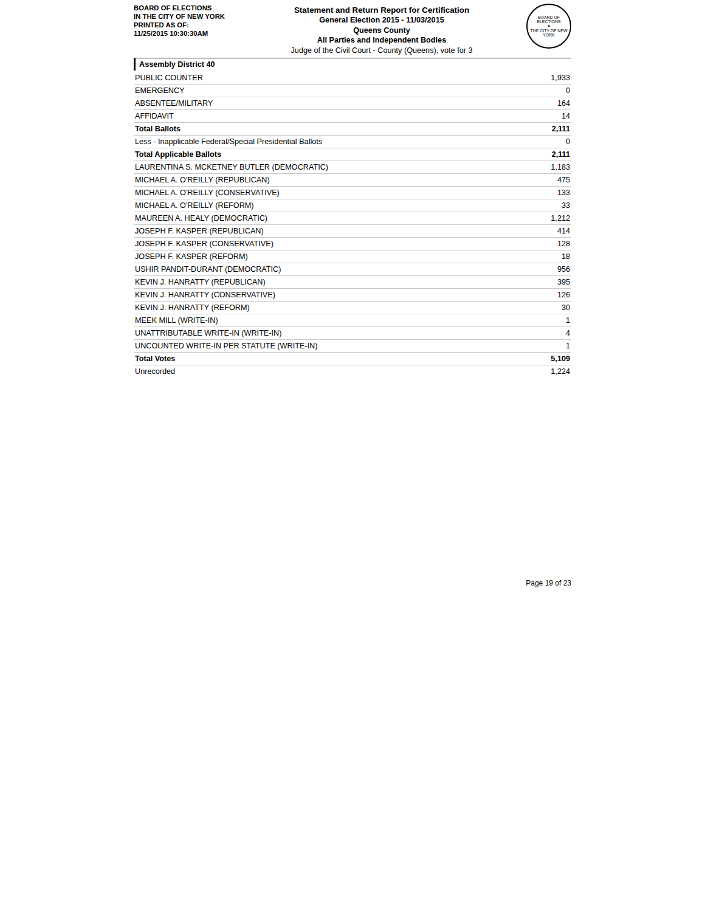BOARD OF ELECTIONS
IN THE CITY OF NEW YORK
PRINTED AS OF:
11/25/2015 10:30:30AM
Statement and Return Report for Certification
General Election 2015 - 11/03/2015
Queens County
All Parties and Independent Bodies
Judge of the Civil Court - County (Queens), vote for 3
BOARD OF ELECTIONS
★
THE CITY OF NEW YORK
Assembly District 40
| PUBLIC COUNTER | 1,933 |
| EMERGENCY | 0 |
| ABSENTEE/MILITARY | 164 |
| AFFIDAVIT | 14 |
| Total Ballots | 2,111 |
| Less - Inapplicable Federal/Special Presidential Ballots | 0 |
| Total Applicable Ballots | 2,111 |
| LAURENTINA S. MCKETNEY BUTLER (DEMOCRATIC) | 1,183 |
| MICHAEL A. O'REILLY (REPUBLICAN) | 475 |
| MICHAEL A. O'REILLY (CONSERVATIVE) | 133 |
| MICHAEL A. O'REILLY (REFORM) | 33 |
| MAUREEN A. HEALY (DEMOCRATIC) | 1,212 |
| JOSEPH F. KASPER (REPUBLICAN) | 414 |
| JOSEPH F. KASPER (CONSERVATIVE) | 128 |
| JOSEPH F. KASPER (REFORM) | 18 |
| USHIR PANDIT-DURANT (DEMOCRATIC) | 956 |
| KEVIN J. HANRATTY (REPUBLICAN) | 395 |
| KEVIN J. HANRATTY (CONSERVATIVE) | 126 |
| KEVIN J. HANRATTY (REFORM) | 30 |
| MEEK MILL (WRITE-IN) | 1 |
| UNATTRIBUTABLE WRITE-IN (WRITE-IN) | 4 |
| UNCOUNTED WRITE-IN PER STATUTE (WRITE-IN) | 1 |
| Total Votes | 5,109 |
| Unrecorded | 1,224 |
Page 19 of 23